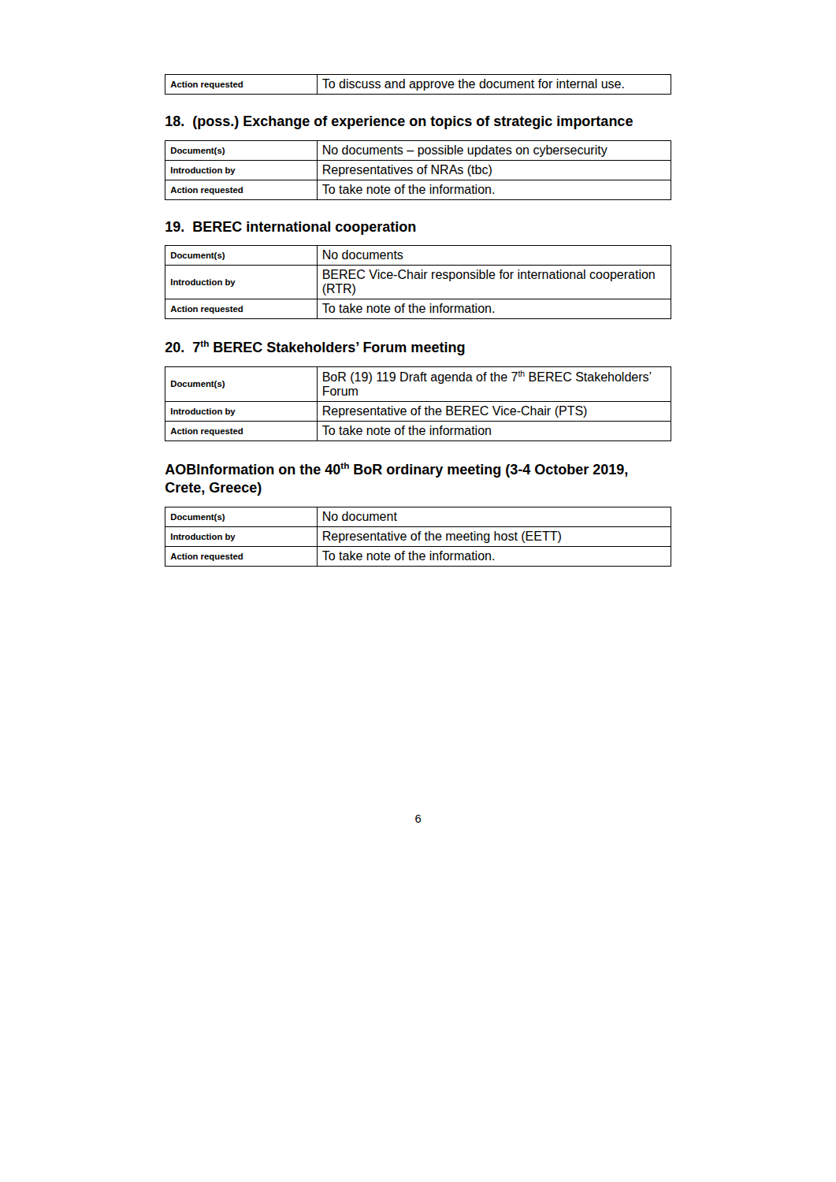| Action requested | To discuss and approve the document for internal use. |
18. (poss.) Exchange of experience on topics of strategic importance
| Document(s) | No documents – possible updates on cybersecurity |
| Introduction by | Representatives of NRAs (tbc) |
| Action requested | To take note of the information. |
19. BEREC international cooperation
| Document(s) | No documents |
| Introduction by | BEREC Vice-Chair responsible for international cooperation (RTR) |
| Action requested | To take note of the information. |
20. 7th BEREC Stakeholders’ Forum meeting
| Document(s) | BoR (19) 119 Draft agenda of the 7 th BEREC Stakeholders’ Forum |
| Introduction by | Representative of the BEREC Vice-Chair (PTS) |
| Action requested | To take note of the information |
AOBInformation on the 40th BoR ordinary meeting (3-4 October 2019, Crete, Greece)
| Document(s) | No document |
| Introduction by | Representative of the meeting host (EETT) |
| Action requested | To take note of the information. |
6